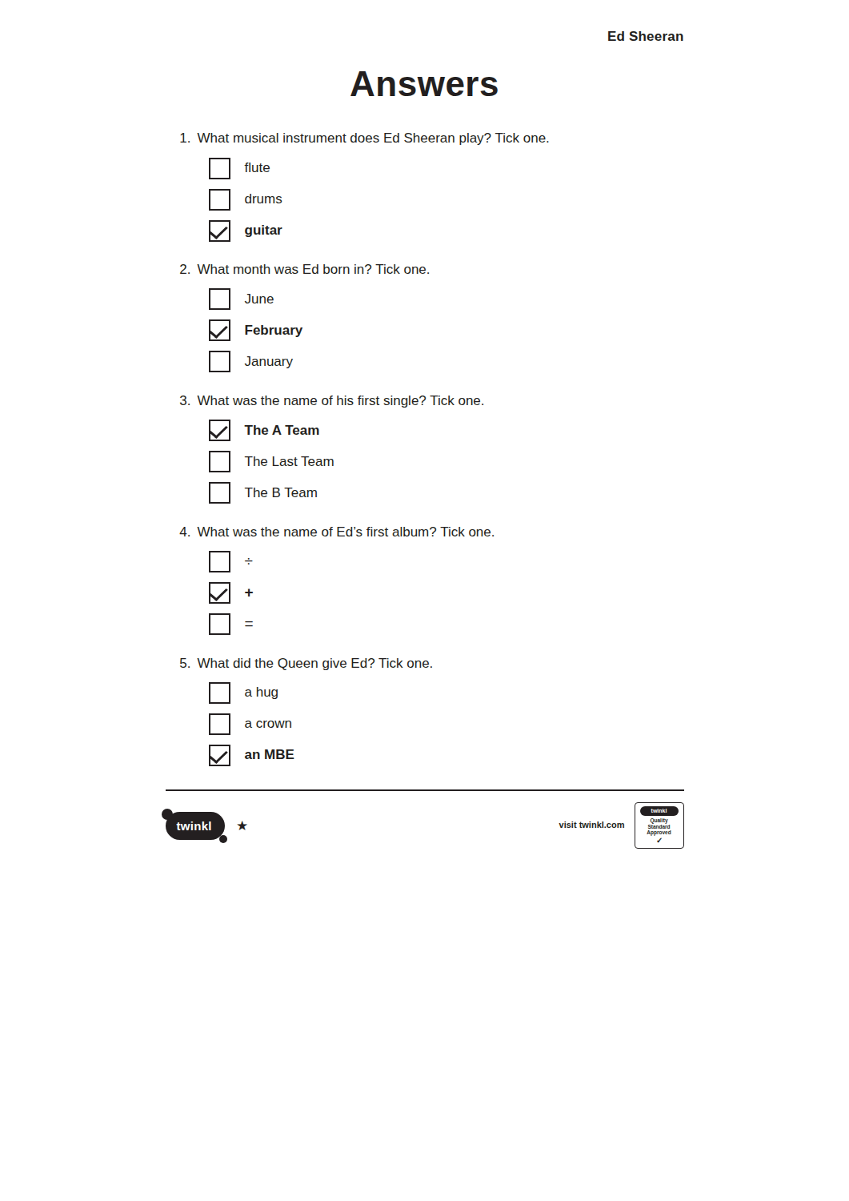Ed Sheeran
Answers
What musical instrument does Ed Sheeran play? Tick one.
flute
drums
guitar
What month was Ed born in? Tick one.
June
February
January
What was the name of his first single? Tick one.
The A Team
The Last Team
The B Team
What was the name of Ed’s first album? Tick one.
÷
+
=
What did the Queen give Ed? Tick one.
a hug
a crown
an MBE
twinkl ★
visit twinkl.com
twinkl
Quality Standard
Approved
✓